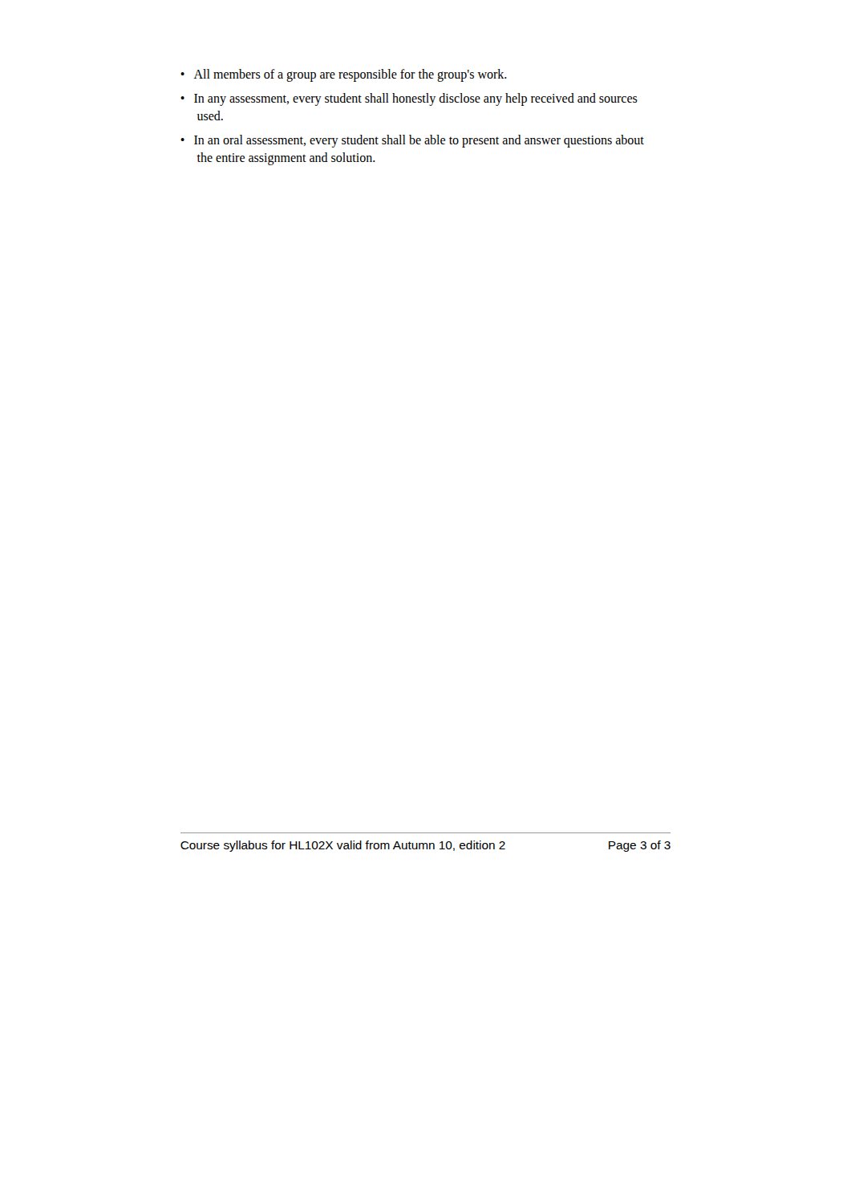All members of a group are responsible for the group's work.
In any assessment, every student shall honestly disclose any help received and sourcesused.
In an oral assessment, every student shall be able to present and answer questions aboutthe entire assignment and solution.
Course syllabus for HL102X valid from Autumn 10, edition 2
Page 3 of 3